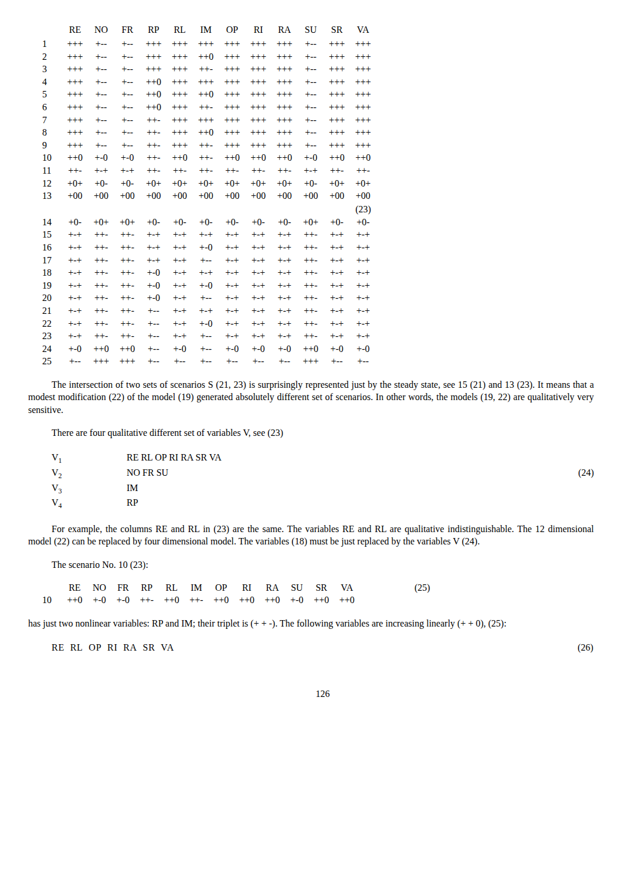| | RE | NO | FR | RP | RL | IM | OP | RI | RA | SU | SR | VA |
| --- | --- | --- | --- | --- | --- | --- | --- | --- | --- | --- | --- | --- |
| 1 | +++ | +-- | +-- | +++ | +++ | +++ | +++ | +++ | +++ | +-- | +++ | +++ |
| 2 | +++ | +-- | +-- | +++ | +++ | ++0 | +++ | +++ | +++ | +-- | +++ | +++ |
| 3 | +++ | +-- | +-- | +++ | +++ | ++- | +++ | +++ | +++ | +-- | +++ | +++ |
| 4 | +++ | +-- | +-- | ++0 | +++ | +++ | +++ | +++ | +++ | +-- | +++ | +++ |
| 5 | +++ | +-- | +-- | ++0 | +++ | ++0 | +++ | +++ | +++ | +-- | +++ | +++ |
| 6 | +++ | +-- | +-- | ++0 | +++ | ++- | +++ | +++ | +++ | +-- | +++ | +++ |
| 7 | +++ | +-- | +-- | ++- | +++ | +++ | +++ | +++ | +++ | +-- | +++ | +++ |
| 8 | +++ | +-- | +-- | ++- | +++ | ++0 | +++ | +++ | +++ | +-- | +++ | +++ |
| 9 | +++ | +-- | +-- | ++- | +++ | ++- | +++ | +++ | +++ | +-- | +++ | +++ |
| 10 | ++0 | +-0 | +-0 | ++- | ++0 | ++- | ++0 | ++0 | ++0 | +-0 | ++0 | ++0 |
| 11 | ++- | +-+ | +-+ | ++- | ++- | ++- | ++- | ++- | ++- | +-+ | ++- | ++- |
| 12 | +0+ | +0- | +0- | +0+ | +0+ | +0+ | +0+ | +0+ | +0+ | +0- | +0+ | +0+ |
| 13 | +00 | +00 | +00 | +00 | +00 | +00 | +00 | +00 | +00 | +00 | +00 | +00 |
| (23) |
| 14 | +0- | +0+ | +0+ | +0- | +0- | +0- | +0- | +0- | +0- | +0+ | +0- | +0- |
| 15 | +-+ | ++- | ++- | +-+ | +-+ | +-+ | +-+ | +-+ | +-+ | ++- | +-+ | +-+ |
| 16 | +-+ | ++- | ++- | +-+ | +-+ | +-0 | +-+ | +-+ | +-+ | ++- | +-+ | +-+ |
| 17 | +-+ | ++- | ++- | +-+ | +-+ | +-- | +-+ | +-+ | +-+ | ++- | +-+ | +-+ |
| 18 | +-+ | ++- | ++- | +-0 | +-+ | +-+ | +-+ | +-+ | +-+ | ++- | +-+ | +-+ |
| 19 | +-+ | ++- | ++- | +-0 | +-+ | +-0 | +-+ | +-+ | +-+ | ++- | +-+ | +-+ |
| 20 | +-+ | ++- | ++- | +-0 | +-+ | +-- | +-+ | +-+ | +-+ | ++- | +-+ | +-+ |
| 21 | +-+ | ++- | ++- | +-- | +-+ | +-+ | +-+ | +-+ | +-+ | ++- | +-+ | +-+ |
| 22 | +-+ | ++- | ++- | +-- | +-+ | +-0 | +-+ | +-+ | +-+ | ++- | +-+ | +-+ |
| 23 | +-+ | ++- | ++- | +-- | +-+ | +-- | +-+ | +-+ | +-+ | ++- | +-+ | +-+ |
| 24 | +-0 | ++0 | ++0 | +-- | +-0 | +-- | +-0 | +-0 | +-0 | ++0 | +-0 | +-0 |
| 25 | +-- | +++ | +++ | +-- | +-- | +-- | +-- | +-- | +-- | +++ | +-- | +-- |
The intersection of two sets of scenarios S (21, 23) is surprisingly represented just by the steady state, see 15 (21) and 13 (23). It means that a modest modification (22) of the model (19) generated absolutely different set of scenarios. In other words, the models (19, 22) are qualitatively very sensitive.
There are four qualitative different set of variables V, see (23)
| V 1 | RE RL OP RI RA SR VA | |
| V 2 | NO FR SU | (24) |
| V 3 | IM | |
| V 4 | RP | |
For example, the columns RE and RL in (23) are the same. The variables RE and RL are qualitative indistinguishable. The 12 dimensional model (22) can be replaced by four dimensional model. The variables (18) must be just replaced by the variables V (24).
The scenario No. 10 (23):
| | RE | NO | FR | RP | RL | IM | OP | RI | RA | SU | SR | VA | (25) |
| 10 | ++0 | +-0 | +-0 | ++- | ++0 | ++- | ++0 | ++0 | ++0 | +-0 | ++0 | ++0 | |
has just two nonlinear variables: RP and IM; their triplet is (+ + -). The following variables are increasing linearly (+ + 0), (25):
| RE RL OP RI RA SR VA | (26) |
126